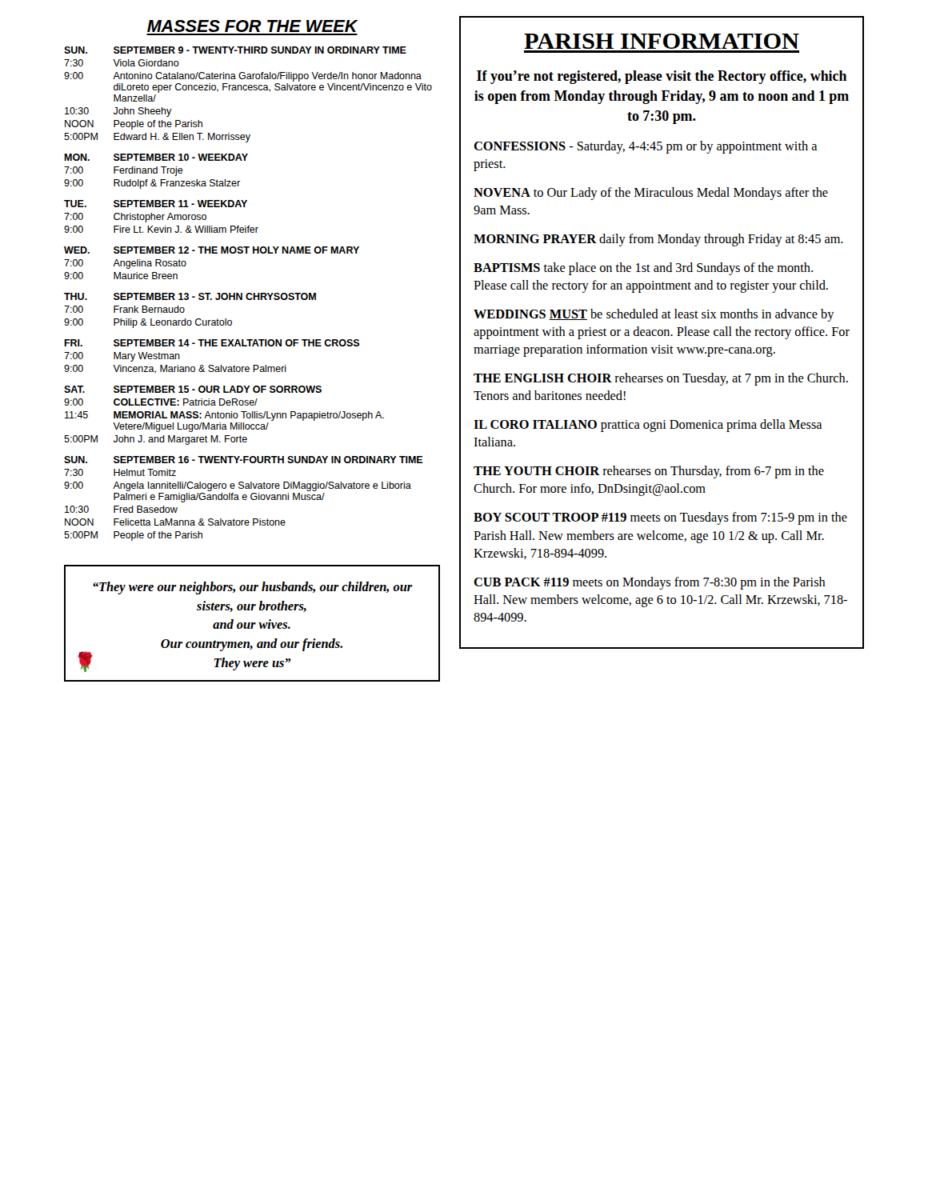MASSES FOR THE WEEK
| SUN. | SEPTEMBER 9 - TWENTY-THIRD SUNDAY IN ORDINARY TIME |
| 7:30 | Viola Giordano |
| 9:00 | Antonino Catalano/Caterina Garofalo/Filippo Verde/In honor Madonna diLoreto eper Concezio, Francesca, Salvatore e Vincent/Vincenzo e Vito Manzella/ |
| 10:30 | John Sheehy |
| NOON | People of the Parish |
| 5:00PM | Edward H. & Ellen T. Morrissey |
| MON. | SEPTEMBER 10 - WEEKDAY |
| 7:00 | Ferdinand Troje |
| 9:00 | Rudolpf & Franzeska Stalzer |
| TUE. | SEPTEMBER 11 - WEEKDAY |
| 7:00 | Christopher Amoroso |
| 9:00 | Fire Lt. Kevin J. & William Pfeifer |
| WED. | SEPTEMBER 12 - THE MOST HOLY NAME OF MARY |
| 7:00 | Angelina Rosato |
| 9:00 | Maurice Breen |
| THU. | SEPTEMBER 13 - ST. JOHN CHRYSOSTOM |
| 7:00 | Frank Bernaudo |
| 9:00 | Philip & Leonardo Curatolo |
| FRI. | SEPTEMBER 14 - THE EXALTATION OF THE CROSS |
| 7:00 | Mary Westman |
| 9:00 | Vincenza, Mariano & Salvatore Palmeri |
| SAT. | SEPTEMBER 15 - OUR LADY OF SORROWS |
| 9:00 | COLLECTIVE: Patricia DeRose/ |
| 11:45 | MEMORIAL MASS: Antonio Tollis/Lynn Papapietro/Joseph A. Vetere/Miguel Lugo/Maria Millocca/ |
| 5:00PM | John J. and Margaret M. Forte |
| SUN. | SEPTEMBER 16 - TWENTY-FOURTH SUNDAY IN ORDINARY TIME |
| 7:30 | Helmut Tomitz |
| 9:00 | Angela Iannitelli/Calogero e Salvatore DiMaggio/Salvatore e Liboria Palmeri e Famiglia/Gandolfa e Giovanni Musca/ |
| 10:30 | Fred Basedow |
| NOON | Felicetta LaManna & Salvatore Pistone |
| 5:00PM | People of the Parish |
🌹 “They were our neighbors, our husbands, our children, our sisters, our brothers,
and our wives.
Our countrymen, and our friends.
They were us”
PARISH INFORMATION
If you’re not registered, please visit the Rectory office, which is open from Monday through Friday, 9 am to noon and 1 pm to 7:30 pm.
CONFESSIONS - Saturday, 4-4:45 pm or by appointment with a priest.
NOVENA to Our Lady of the Miraculous Medal Mondays after the 9am Mass.
MORNING PRAYER daily from Monday through Friday at 8:45 am.
BAPTISMS take place on the 1st and 3rd Sundays of the month. Please call the rectory for an appointment and to register your child.
WEDDINGS MUST be scheduled at least six months in advance by appointment with a priest or a deacon. Please call the rectory office. For marriage preparation information visit www.pre-cana.org.
THE ENGLISH CHOIR rehearses on Tuesday, at 7 pm in the Church. Tenors and baritones needed!
IL CORO ITALIANO prattica ogni Domenica prima della Messa Italiana.
THE YOUTH CHOIR rehearses on Thursday, from 6-7 pm in the Church. For more info, DnDsingit@aol.com
BOY SCOUT TROOP #119 meets on Tuesdays from 7:15-9 pm in the Parish Hall. New members are welcome, age 10 1/2 & up. Call Mr. Krzewski, 718-894-4099.
CUB PACK #119 meets on Mondays from 7-8:30 pm in the Parish Hall. New members welcome, age 6 to 10-1/2. Call Mr. Krzewski, 718-894-4099.